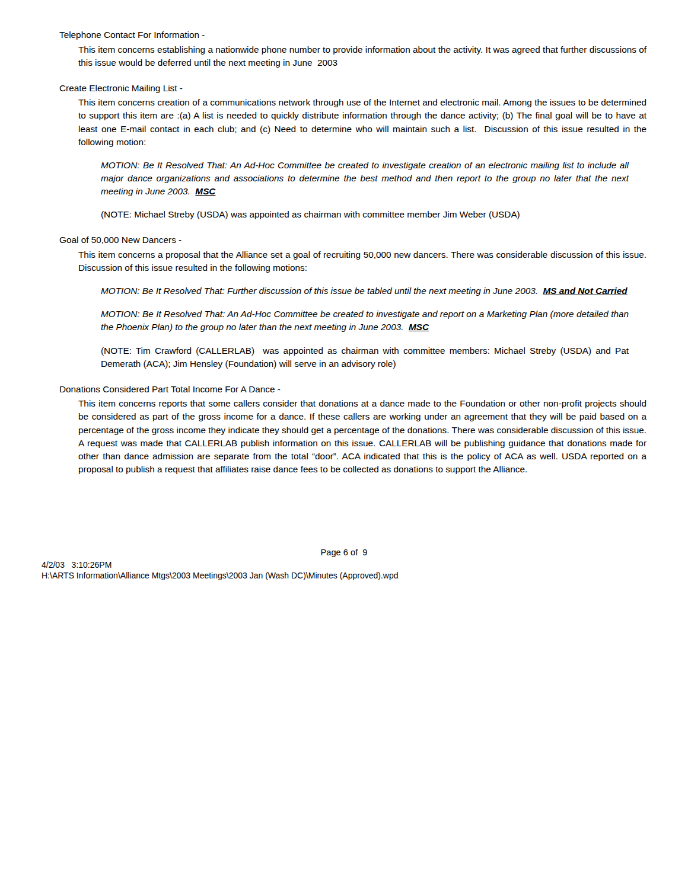Telephone Contact For Information -
This item concerns establishing a nationwide phone number to provide information about the activity. It was agreed that further discussions of this issue would be deferred until the next meeting in June 2003
Create Electronic Mailing List -
This item concerns creation of a communications network through use of the Internet and electronic mail. Among the issues to be determined to support this item are :(a) A list is needed to quickly distribute information through the dance activity; (b) The final goal will be to have at least one E-mail contact in each club; and (c) Need to determine who will maintain such a list. Discussion of this issue resulted in the following motion:
MOTION: Be It Resolved That: An Ad-Hoc Committee be created to investigate creation of an electronic mailing list to include all major dance organizations and associations to determine the best method and then report to the group no later that the next meeting in June 2003. MSC
(NOTE: Michael Streby (USDA) was appointed as chairman with committee member Jim Weber (USDA)
Goal of 50,000 New Dancers -
This item concerns a proposal that the Alliance set a goal of recruiting 50,000 new dancers. There was considerable discussion of this issue. Discussion of this issue resulted in the following motions:
MOTION: Be It Resolved That: Further discussion of this issue be tabled until the next meeting in June 2003. MS and Not Carried
MOTION: Be It Resolved That: An Ad-Hoc Committee be created to investigate and report on a Marketing Plan (more detailed than the Phoenix Plan) to the group no later than the next meeting in June 2003. MSC
(NOTE: Tim Crawford (CALLERLAB) was appointed as chairman with committee members: Michael Streby (USDA) and Pat Demerath (ACA); Jim Hensley (Foundation) will serve in an advisory role)
Donations Considered Part Total Income For A Dance -
This item concerns reports that some callers consider that donations at a dance made to the Foundation or other non-profit projects should be considered as part of the gross income for a dance. If these callers are working under an agreement that they will be paid based on a percentage of the gross income they indicate they should get a percentage of the donations. There was considerable discussion of this issue. A request was made that CALLERLAB publish information on this issue. CALLERLAB will be publishing guidance that donations made for other than dance admission are separate from the total “door”. ACA indicated that this is the policy of ACA as well. USDA reported on a proposal to publish a request that affiliates raise dance fees to be collected as donations to support the Alliance.
Page 6 of 9
4/2/03 3:10:26PM
H:\ARTS Information\Alliance Mtgs\2003 Meetings\2003 Jan (Wash DC)\Minutes (Approved).wpd